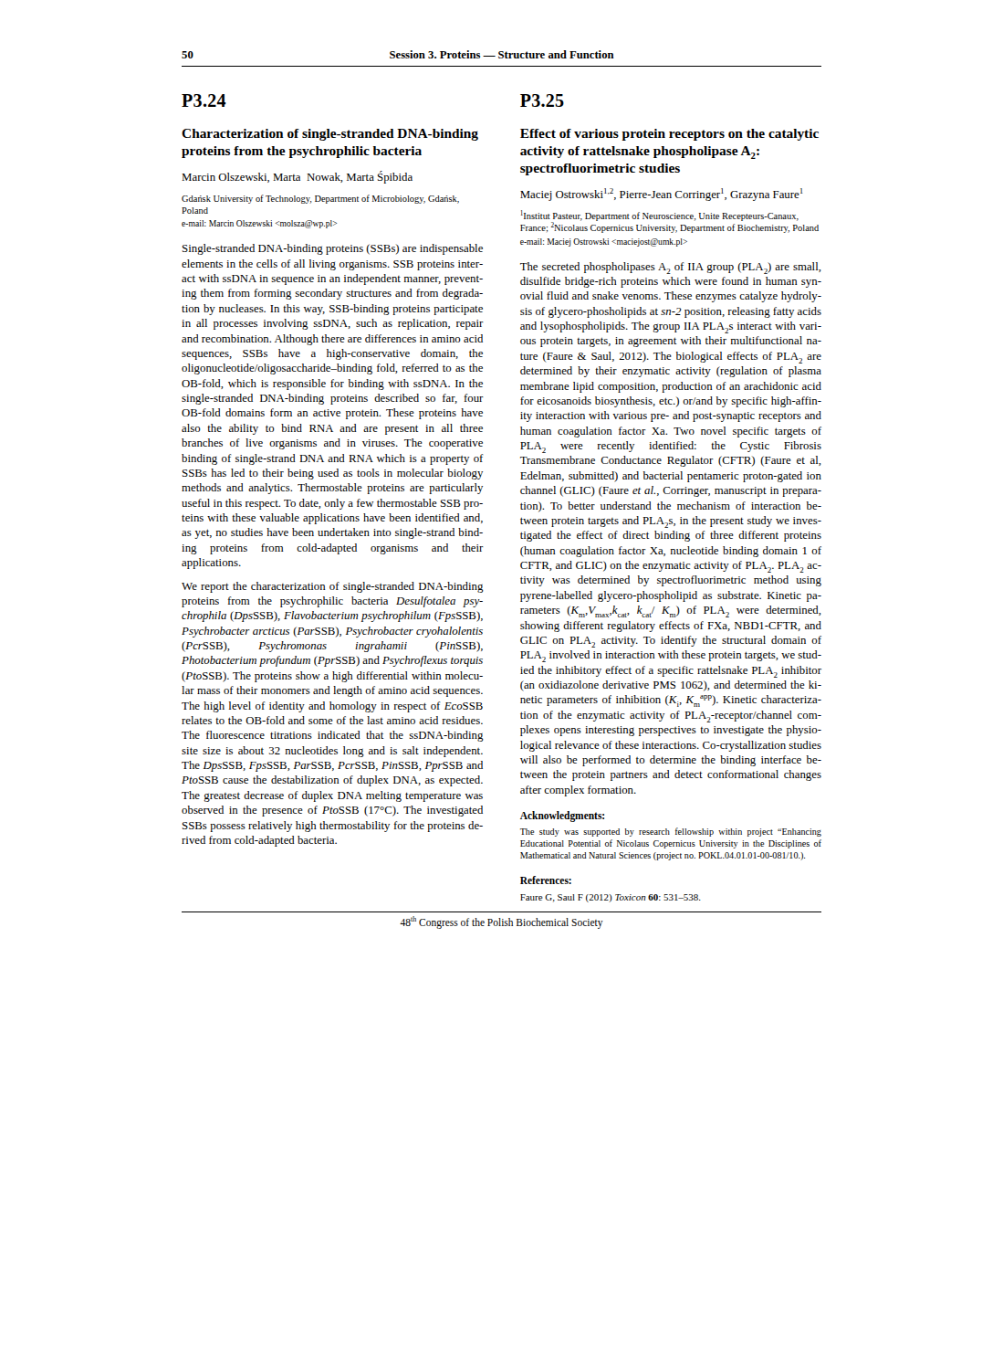50 Session 3. Proteins — Structure and Function
P3.24
Characterization of single-stranded DNA-binding proteins from the psychrophilic bacteria
Marcin Olszewski, Marta Nowak, Marta Śpibida
Gdańsk University of Technology, Department of Microbiology, Gdańsk, Poland
e-mail: Marcin Olszewski <molsza@wp.pl>
Single-stranded DNA-binding proteins (SSBs) are indispensable elements in the cells of all living organisms. SSB proteins interact with ssDNA in sequence in an independent manner, preventing them from forming secondary structures and from degradation by nucleases. In this way, SSB-binding proteins participate in all processes involving ssDNA, such as replication, repair and recombination. Although there are differences in amino acid sequences, SSBs have a high-conservative domain, the oligonucleotide/oligosaccharide–binding fold, referred to as the OB-fold, which is responsible for binding with ssDNA. In the single-stranded DNA-binding proteins described so far, four OB-fold domains form an active protein. These proteins have also the ability to bind RNA and are present in all three branches of live organisms and in viruses. The cooperative binding of single-strand DNA and RNA which is a property of SSBs has led to their being used as tools in molecular biology methods and analytics. Thermostable proteins are particularly useful in this respect. To date, only a few thermostable SSB proteins with these valuable applications have been identified and, as yet, no studies have been undertaken into single-strand binding proteins from cold-adapted organisms and their applications.
We report the characterization of single-stranded DNA-binding proteins from the psychrophilic bacteria Desulfotalea psychrophila (Dps SSB), Flavobacterium psychrophilum (Fps SSB), Psychrobacter arcticus (Par SSB), Psychrobacter cryohalolentis (Pcr SSB), Psychromonas ingrahamii (Pin SSB), Photobacterium profundum (Ppr SSB) and Psychroflexus torquis (Pto SSB). The proteins show a high differential within molecular mass of their monomers and length of amino acid sequences. The high level of identity and homology in respect of Eco SSB relates to the OB-fold and some of the last amino acid residues. The fluorescence titrations indicated that the ssDNA-binding site size is about 32 nucleotides long and is salt independent. The Dps SSB, Fps SSB, Par SSB, Pcr SSB, Pin SSB, Ppr SSB and Pto SSB cause the destabilization of duplex DNA, as expected. The greatest decrease of duplex DNA melting temperature was observed in the presence of Pto SSB (17°C). The investigated SSBs possess relatively high thermostability for the proteins derived from cold-adapted bacteria.
P3.25
Effect of various protein receptors on the catalytic activity of rattelsnake phospholipase A2: spectrofluorimetric studies
Maciej Ostrowski1,2, Pierre-Jean Corringer1, Grazyna Faure1
1Institut Pasteur, Department of Neuroscience, Unite Recepteurs-Canaux, France; 2Nicolaus Copernicus University, Department of Biochemistry, Poland
e-mail: Maciej Ostrowski <maciejost@umk.pl>
The secreted phospholipases A2 of IIA group (PLA2) are small, disulfide bridge-rich proteins which were found in human synovial fluid and snake venoms. These enzymes catalyze hydrolysis of glycero-phosholipids at sn-2 position, releasing fatty acids and lysophospholipids. The group IIA PLA2s interact with various protein targets, in agreement with their multifunctional nature (Faure & Saul, 2012). The biological effects of PLA2 are determined by their enzymatic activity (regulation of plasma membrane lipid composition, production of an arachidonic acid for eicosanoids biosynthesis, etc.) or/and by specific high-affinity interaction with various pre- and post-synaptic receptors and human coagulation factor Xa. Two novel specific targets of PLA2 were recently identified: the Cystic Fibrosis Transmembrane Conductance Regulator (CFTR) (Faure et al, Edelman, submitted) and bacterial pentameric proton-gated ion channel (GLIC) (Faure et al., Corringer, manuscript in preparation). To better understand the mechanism of interaction between protein targets and PLA2s, in the present study we investigated the effect of direct binding of three different proteins (human coagulation factor Xa, nucleotide binding domain 1 of CFTR, and GLIC) on the enzymatic activity of PLA2. PLA2 activity was determined by spectrofluorimetric method using pyrene-labelled glycero-phospholipid as substrate. Kinetic parameters (Km,Vmax,kcat, kcat/ Km) of PLA2 were determined, showing different regulatory effects of FXa, NBD1-CFTR, and GLIC on PLA2 activity. To identify the structural domain of PLA2 involved in interaction with these protein targets, we studied the inhibitory effect of a specific rattelsnake PLA2 inhibitor (an oxidiazolone derivative PMS 1062), and determined the kinetic parameters of inhibition (Ki, Kmapp). Kinetic characterization of the enzymatic activity of PLA2-receptor/channel complexes opens interesting perspectives to investigate the physiological relevance of these interactions. Co-crystallization studies will also be performed to determine the binding interface between the protein partners and detect conformational changes after complex formation.
Acknowledgments:
The study was supported by research fellowship within project “Enhancing Educational Potential of Nicolaus Copernicus University in the Disciplines of Mathematical and Natural Sciences (project no. POKL.04.01.01-00-081/10.).
References:
Faure G, Saul F (2012) Toxicon 60: 531–538.
48th Congress of the Polish Biochemical Society